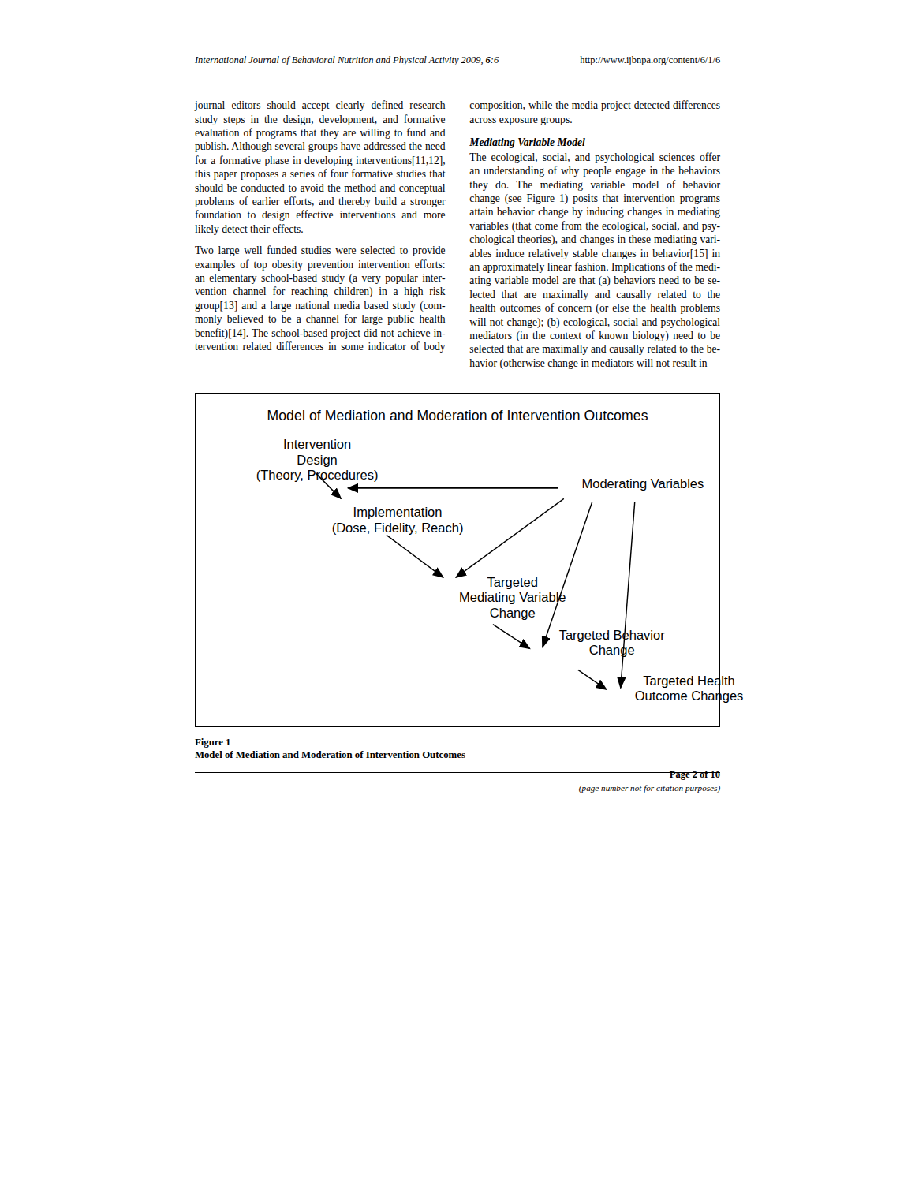International Journal of Behavioral Nutrition and Physical Activity 2009, 6:6
http://www.ijbnpa.org/content/6/1/6
journal editors should accept clearly defined research study steps in the design, development, and formative evaluation of programs that they are willing to fund and publish. Although several groups have addressed the need for a formative phase in developing interventions[11,12], this paper proposes a series of four formative studies that should be conducted to avoid the method and conceptual problems of earlier efforts, and thereby build a stronger foundation to design effective interventions and more likely detect their effects.
Two large well funded studies were selected to provide examples of top obesity prevention intervention efforts: an elementary school-based study (a very popular intervention channel for reaching children) in a high risk group[13] and a large national media based study (commonly believed to be a channel for large public health benefit)[14]. The school-based project did not achieve intervention related differences in some indicator of body composition, while the media project detected differences across exposure groups.
Mediating Variable Model
The ecological, social, and psychological sciences offer an understanding of why people engage in the behaviors they do. The mediating variable model of behavior change (see Figure 1) posits that intervention programs attain behavior change by inducing changes in mediating variables (that come from the ecological, social, and psychological theories), and changes in these mediating variables induce relatively stable changes in behavior[15] in an approximately linear fashion. Implications of the mediating variable model are that (a) behaviors need to be selected that are maximally and causally related to the health outcomes of concern (or else the health problems will not change); (b) ecological, social and psychological mediators (in the context of known biology) need to be selected that are maximally and causally related to the behavior (otherwise change in mediators will not result in
Model of Mediation and Moderation of Intervention Outcomes
Intervention
Design
(Theory, Procedures)
Implementation
(Dose, Fidelity, Reach)
Targeted
Mediating Variable
Change
Targeted Behavior
Change
Targeted Health
Outcome Changes
Moderating Variables
Figure 1
Model of Mediation and Moderation of Intervention Outcomes
Page 2 of 10
(page number not for citation purposes)